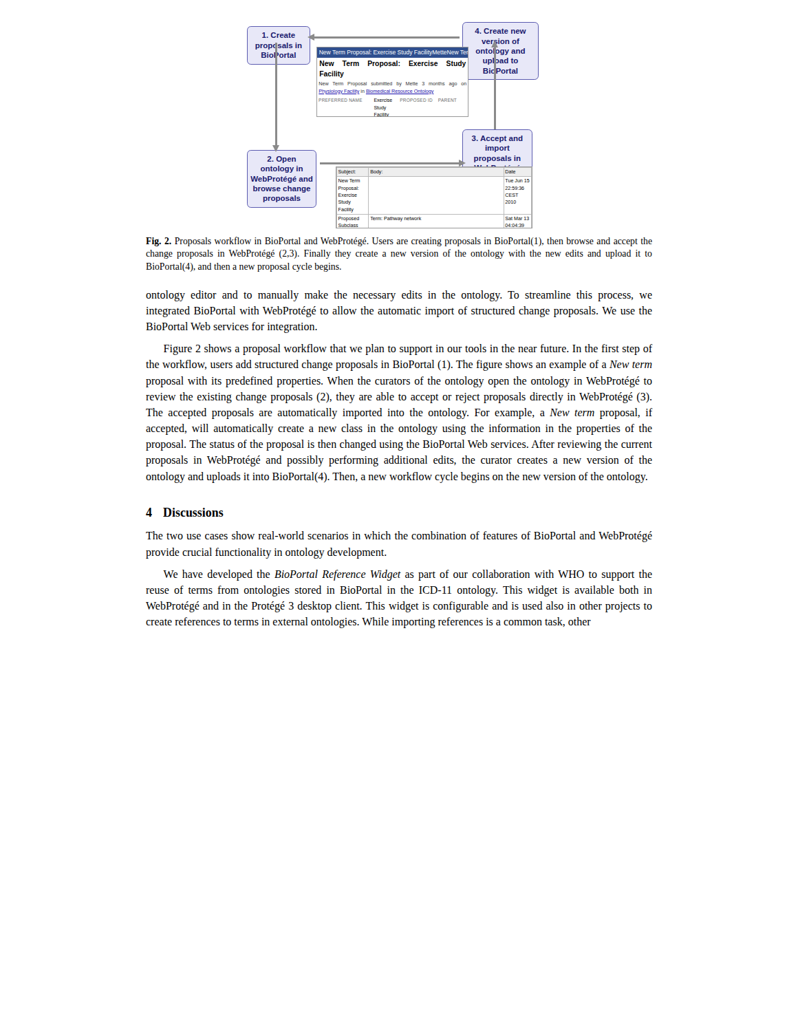1. Create proposals in BioPortal
4. Create new version of ontology and upload to BioPortal
2. Open ontology in WebProtégé and browse change proposals
3. Accept and import proposals in WebProtégé
New Term Proposal: Exercise Study Facility Mette New Term Proposal
New Term Proposal: Exercise Study Facility
New Term Proposal submitted by Mette 3 months ago on Physiology Facility in Biomedical Resource Ontology
| Preferred Name | Exercise Study Facility | Proposed ID | | Parent | http://bioontology.org/onto/BiomedicalResourceOnto |
| Reason for Change | Physiology facility child | Status | | Contact Info | |
| Synonyms | |
| Definition | A facility or core devoted to exercise studies |
| Subject: | Body: | Date |
| --- | --- | --- |
| New Term Proposal: Exercise Study Facility | | Tue Jun 15 22:59:36 CEST 2010 |
| Proposed Subclass | Term: Pathway network | Sat Mar 13 04:04:39 CET 2010 |
| Is this term needed or should it be re-located? | Is the term Nonhuman Data needed? The parent term Clinical data is defined as: Any type of data obtained in the course of caring for humans outside of measurements obtained in clinical trials and therefore excludes a child term referring to non-human data. Although the grandparent term is defined as: Describes any kind of measurement, whether in pre-clinical experiments or obtained in a clinical trial in the life sciences. The related measurements may be non-human. | Tue Nov 17 01:30:07 CET 2009 |
Fig. 2. Proposals workflow in BioPortal and WebProtégé. Users are creating proposals in BioPortal(1), then browse and accept the change proposals in WebProtégé (2,3). Finally they create a new version of the ontology with the new edits and upload it to BioPortal(4), and then a new proposal cycle begins.
ontology editor and to manually make the necessary edits in the ontology. To streamline this process, we integrated BioPortal with WebProtégé to allow the automatic import of structured change proposals. We use the BioPortal Web services for integration.
Figure 2 shows a proposal workflow that we plan to support in our tools in the near future. In the first step of the workflow, users add structured change proposals in BioPortal (1). The figure shows an example of a New term proposal with its predefined properties. When the curators of the ontology open the ontology in WebProtégé to review the existing change proposals (2), they are able to accept or reject proposals directly in WebProtégé (3). The accepted proposals are automatically imported into the ontology. For example, a New term proposal, if accepted, will automatically create a new class in the ontology using the information in the properties of the proposal. The status of the proposal is then changed using the BioPortal Web services. After reviewing the current proposals in WebProtégé and possibly performing additional edits, the curator creates a new version of the ontology and uploads it into BioPortal(4). Then, a new workflow cycle begins on the new version of the ontology.
4 Discussions
The two use cases show real-world scenarios in which the combination of features of BioPortal and WebProtégé provide crucial functionality in ontology development.
We have developed the BioPortal Reference Widget as part of our collaboration with WHO to support the reuse of terms from ontologies stored in BioPortal in the ICD-11 ontology. This widget is available both in WebProtégé and in the Protégé 3 desktop client. This widget is configurable and is used also in other projects to create references to terms in external ontologies. While importing references is a common task, other